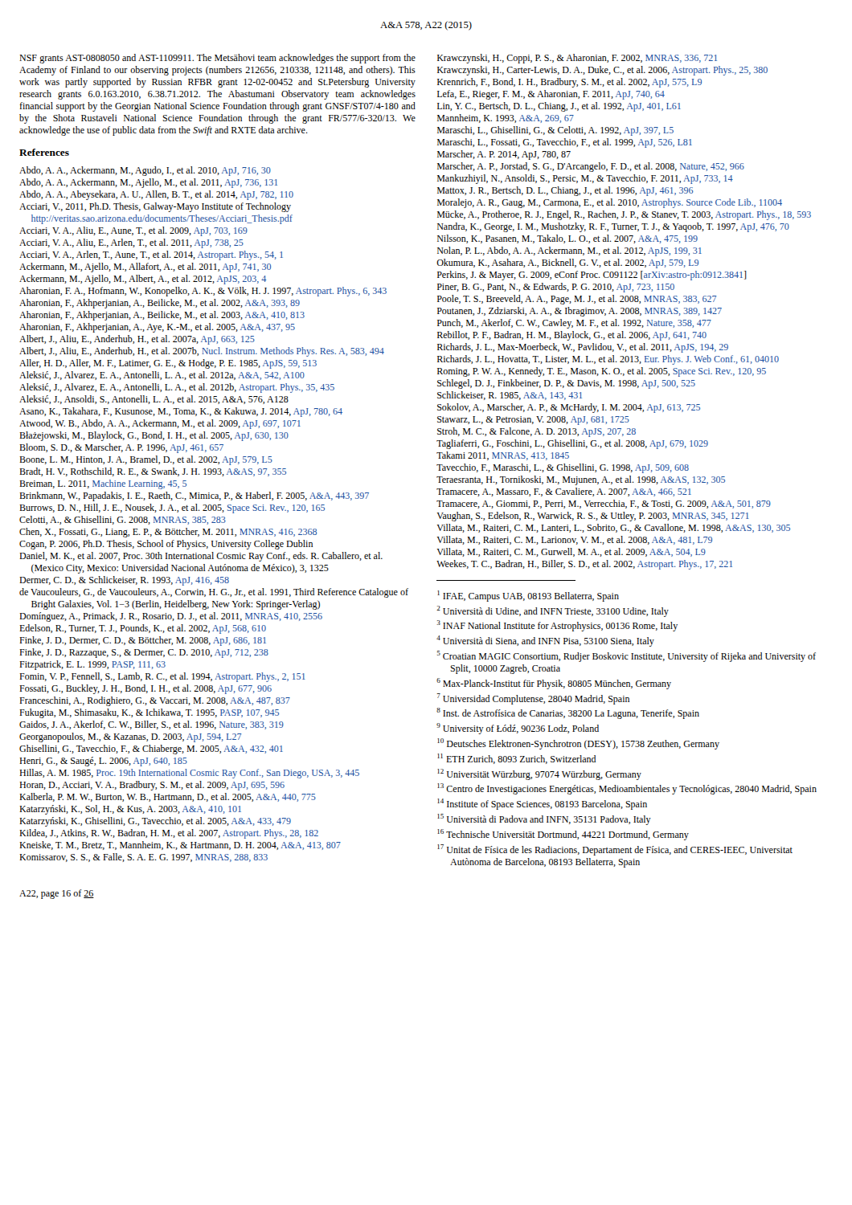A&A 578, A22 (2015)
NSF grants AST-0808050 and AST-1109911. The Metsähovi team acknowledges the support from the Academy of Finland to our observing projects (numbers 212656, 210338, 121148, and others). This work was partly supported by Russian RFBR grant 12-02-00452 and St.Petersburg University research grants 6.0.163.2010, 6.38.71.2012. The Abastumani Observatory team acknowledges financial support by the Georgian National Science Foundation through grant GNSF/ST07/4-180 and by the Shota Rustaveli National Science Foundation through the grant FR/577/6-320/13. We acknowledge the use of public data from the Swift and RXTE data archive.
References
Abdo, A. A., Ackermann, M., Agudo, I., et al. 2010, ApJ, 716, 30
Abdo, A. A., Ackermann, M., Ajello, M., et al. 2011, ApJ, 736, 131
Abdo, A. A., Abeysekara, A. U., Allen, B. T., et al. 2014, ApJ, 782, 110
Acciari, V., 2011, Ph.D. Thesis, Galway-Mayo Institute of Technology http://veritas.sao.arizona.edu/documents/Theses/Acciari_Thesis.pdf
Acciari, V. A., Aliu, E., Aune, T., et al. 2009, ApJ, 703, 169
Acciari, V. A., Aliu, E., Arlen, T., et al. 2011, ApJ, 738, 25
Acciari, V. A., Arlen, T., Aune, T., et al. 2014, Astropart. Phys., 54, 1
Ackermann, M., Ajello, M., Allafort, A., et al. 2011, ApJ, 741, 30
Ackermann, M., Ajello, M., Albert, A., et al. 2012, ApJS, 203, 4
Aharonian, F. A., Hofmann, W., Konopelko, A. K., & Völk, H. J. 1997, Astropart. Phys., 6, 343
Aharonian, F., Akhperjanian, A., Beilicke, M., et al. 2002, A&A, 393, 89
Aharonian, F., Akhperjanian, A., Beilicke, M., et al. 2003, A&A, 410, 813
Aharonian, F., Akhperjanian, A., Aye, K.-M., et al. 2005, A&A, 437, 95
Albert, J., Aliu, E., Anderhub, H., et al. 2007a, ApJ, 663, 125
Albert, J., Aliu, E., Anderhub, H., et al. 2007b, Nucl. Instrum. Methods Phys. Res. A, 583, 494
Aller, H. D., Aller, M. F., Latimer, G. E., & Hodge, P. E. 1985, ApJS, 59, 513
Aleksić, J., Alvarez, E. A., Antonelli, L. A., et al. 2012a, A&A, 542, A100
Aleksić, J., Alvarez, E. A., Antonelli, L. A., et al. 2012b, Astropart. Phys., 35, 435
Aleksić, J., Ansoldi, S., Antonelli, L. A., et al. 2015, A&A, 576, A128
Asano, K., Takahara, F., Kusunose, M., Toma, K., & Kakuwa, J. 2014, ApJ, 780, 64
Atwood, W. B., Abdo, A. A., Ackermann, M., et al. 2009, ApJ, 697, 1071
Błażejowski, M., Blaylock, G., Bond, I. H., et al. 2005, ApJ, 630, 130
Bloom, S. D., & Marscher, A. P. 1996, ApJ, 461, 657
Boone, L. M., Hinton, J. A., Bramel, D., et al. 2002, ApJ, 579, L5
Bradt, H. V., Rothschild, R. E., & Swank, J. H. 1993, A&AS, 97, 355
Breiman, L. 2011, Machine Learning, 45, 5
Brinkmann, W., Papadakis, I. E., Raeth, C., Mimica, P., & Haberl, F. 2005, A&A, 443, 397
Burrows, D. N., Hill, J. E., Nousek, J. A., et al. 2005, Space Sci. Rev., 120, 165
Celotti, A., & Ghisellini, G. 2008, MNRAS, 385, 283
Chen, X., Fossati, G., Liang, E. P., & Böttcher, M. 2011, MNRAS, 416, 2368
Cogan, P. 2006, Ph.D. Thesis, School of Physics, University College Dublin
Daniel, M. K., et al. 2007, Proc. 30th International Cosmic Ray Conf., eds. R. Caballero, et al. (Mexico City, Mexico: Universidad Nacional Autónoma de México), 3, 1325
Dermer, C. D., & Schlickeiser, R. 1993, ApJ, 416, 458
de Vaucouleurs, G., de Vaucouleurs, A., Corwin, H. G., Jr., et al. 1991, Third Reference Catalogue of Bright Galaxies, Vol. 1−3 (Berlin, Heidelberg, New York: Springer-Verlag)
Domínguez, A., Primack, J. R., Rosario, D. J., et al. 2011, MNRAS, 410, 2556
Edelson, R., Turner, T. J., Pounds, K., et al. 2002, ApJ, 568, 610
Finke, J. D., Dermer, C. D., & Böttcher, M. 2008, ApJ, 686, 181
Finke, J. D., Razzaque, S., & Dermer, C. D. 2010, ApJ, 712, 238
Fitzpatrick, E. L. 1999, PASP, 111, 63
Fomin, V. P., Fennell, S., Lamb, R. C., et al. 1994, Astropart. Phys., 2, 151
Fossati, G., Buckley, J. H., Bond, I. H., et al. 2008, ApJ, 677, 906
Franceschini, A., Rodighiero, G., & Vaccari, M. 2008, A&A, 487, 837
Fukugita, M., Shimasaku, K., & Ichikawa, T. 1995, PASP, 107, 945
Gaidos, J. A., Akerlof, C. W., Biller, S., et al. 1996, Nature, 383, 319
Georganopoulos, M., & Kazanas, D. 2003, ApJ, 594, L27
Ghisellini, G., Tavecchio, F., & Chiaberge, M. 2005, A&A, 432, 401
Henri, G., & Saugé, L. 2006, ApJ, 640, 185
Hillas, A. M. 1985, Proc. 19th International Cosmic Ray Conf., San Diego, USA, 3, 445
Horan, D., Acciari, V. A., Bradbury, S. M., et al. 2009, ApJ, 695, 596
Kalberla, P. M. W., Burton, W. B., Hartmann, D., et al. 2005, A&A, 440, 775
Katarzyński, K., Sol, H., & Kus, A. 2003, A&A, 410, 101
Katarzyński, K., Ghisellini, G., Tavecchio, et al. 2005, A&A, 433, 479
Kildea, J., Atkins, R. W., Badran, H. M., et al. 2007, Astropart. Phys., 28, 182
Kneiske, T. M., Bretz, T., Mannheim, K., & Hartmann, D. H. 2004, A&A, 413, 807
Komissarov, S. S., & Falle, S. A. E. G. 1997, MNRAS, 288, 833
Krawczynski, H., Coppi, P. S., & Aharonian, F. 2002, MNRAS, 336, 721
Krawczynski, H., Carter-Lewis, D. A., Duke, C., et al. 2006, Astropart. Phys., 25, 380
Krennrich, F., Bond, I. H., Bradbury, S. M., et al. 2002, ApJ, 575, L9
Lefa, E., Rieger, F. M., & Aharonian, F. 2011, ApJ, 740, 64
Lin, Y. C., Bertsch, D. L., Chiang, J., et al. 1992, ApJ, 401, L61
Mannheim, K. 1993, A&A, 269, 67
Maraschi, L., Ghisellini, G., & Celotti, A. 1992, ApJ, 397, L5
Maraschi, L., Fossati, G., Tavecchio, F., et al. 1999, ApJ, 526, L81
Marscher, A. P. 2014, ApJ, 780, 87
Marscher, A. P., Jorstad, S. G., D'Arcangelo, F. D., et al. 2008, Nature, 452, 966
Mankuzhiyil, N., Ansoldi, S., Persic, M., & Tavecchio, F. 2011, ApJ, 733, 14
Mattox, J. R., Bertsch, D. L., Chiang, J., et al. 1996, ApJ, 461, 396
Moralejo, A. R., Gaug, M., Carmona, E., et al. 2010, Astrophys. Source Code Lib., 11004
Mücke, A., Protheroe, R. J., Engel, R., Rachen, J. P., & Stanev, T. 2003, Astropart. Phys., 18, 593
Nandra, K., George, I. M., Mushotzky, R. F., Turner, T. J., & Yaqoob, T. 1997, ApJ, 476, 70
Nilsson, K., Pasanen, M., Takalo, L. O., et al. 2007, A&A, 475, 199
Nolan, P. L., Abdo, A. A., Ackermann, M., et al. 2012, ApJS, 199, 31
Okumura, K., Asahara, A., Bicknell, G. V., et al. 2002, ApJ, 579, L9
Perkins, J. & Mayer, G. 2009, eConf Proc. C091122 [arXiv:astro-ph:0912.3841]
Piner, B. G., Pant, N., & Edwards, P. G. 2010, ApJ, 723, 1150
Poole, T. S., Breeveld, A. A., Page, M. J., et al. 2008, MNRAS, 383, 627
Poutanen, J., Zdziarski, A. A., & Ibragimov, A. 2008, MNRAS, 389, 1427
Punch, M., Akerlof, C. W., Cawley, M. F., et al. 1992, Nature, 358, 477
Rebillot, P. F., Badran, H. M., Blaylock, G., et al. 2006, ApJ, 641, 740
Richards, J. L., Max-Moerbeck, W., Pavlidou, V., et al. 2011, ApJS, 194, 29
Richards, J. L., Hovatta, T., Lister, M. L., et al. 2013, Eur. Phys. J. Web Conf., 61, 04010
Roming, P. W. A., Kennedy, T. E., Mason, K. O., et al. 2005, Space Sci. Rev., 120, 95
Schlegel, D. J., Finkbeiner, D. P., & Davis, M. 1998, ApJ, 500, 525
Schlickeiser, R. 1985, A&A, 143, 431
Sokolov, A., Marscher, A. P., & McHardy, I. M. 2004, ApJ, 613, 725
Stawarz, L., & Petrosian, V. 2008, ApJ, 681, 1725
Stroh, M. C., & Falcone, A. D. 2013, ApJS, 207, 28
Tagliaferri, G., Foschini, L., Ghisellini, G., et al. 2008, ApJ, 679, 1029
Takami 2011, MNRAS, 413, 1845
Tavecchio, F., Maraschi, L., & Ghisellini, G. 1998, ApJ, 509, 608
Teraesranta, H., Tornikoski, M., Mujunen, A., et al. 1998, A&AS, 132, 305
Tramacere, A., Massaro, F., & Cavaliere, A. 2007, A&A, 466, 521
Tramacere, A., Giommi, P., Perri, M., Verrecchia, F., & Tosti, G. 2009, A&A, 501, 879
Vaughan, S., Edelson, R., Warwick, R. S., & Uttley, P. 2003, MNRAS, 345, 1271
Villata, M., Raiteri, C. M., Lanteri, L., Sobrito, G., & Cavallone, M. 1998, A&AS, 130, 305
Villata, M., Raiteri, C. M., Larionov, V. M., et al. 2008, A&A, 481, L79
Villata, M., Raiteri, C. M., Gurwell, M. A., et al. 2009, A&A, 504, L9
Weekes, T. C., Badran, H., Biller, S. D., et al. 2002, Astropart. Phys., 17, 221
IFAE, Campus UAB, 08193 Bellaterra, Spain
Università di Udine, and INFN Trieste, 33100 Udine, Italy
INAF National Institute for Astrophysics, 00136 Rome, Italy
Università di Siena, and INFN Pisa, 53100 Siena, Italy
Croatian MAGIC Consortium, Rudjer Boskovic Institute, University of Rijeka and University of Split, 10000 Zagreb, Croatia
Max-Planck-Institut für Physik, 80805 München, Germany
Universidad Complutense, 28040 Madrid, Spain
Inst. de Astrofísica de Canarias, 38200 La Laguna, Tenerife, Spain
University of Łódź, 90236 Lodz, Poland
Deutsches Elektronen-Synchrotron (DESY), 15738 Zeuthen, Germany
ETH Zurich, 8093 Zurich, Switzerland
Universität Würzburg, 97074 Würzburg, Germany
Centro de Investigaciones Energéticas, Medioambientales y Tecnológicas, 28040 Madrid, Spain
Institute of Space Sciences, 08193 Barcelona, Spain
Università di Padova and INFN, 35131 Padova, Italy
Technische Universität Dortmund, 44221 Dortmund, Germany
Unitat de Física de les Radiacions, Departament de Física, and CERES-IEEC, Universitat Autònoma de Barcelona, 08193 Bellaterra, Spain
A22, page 16 of 26